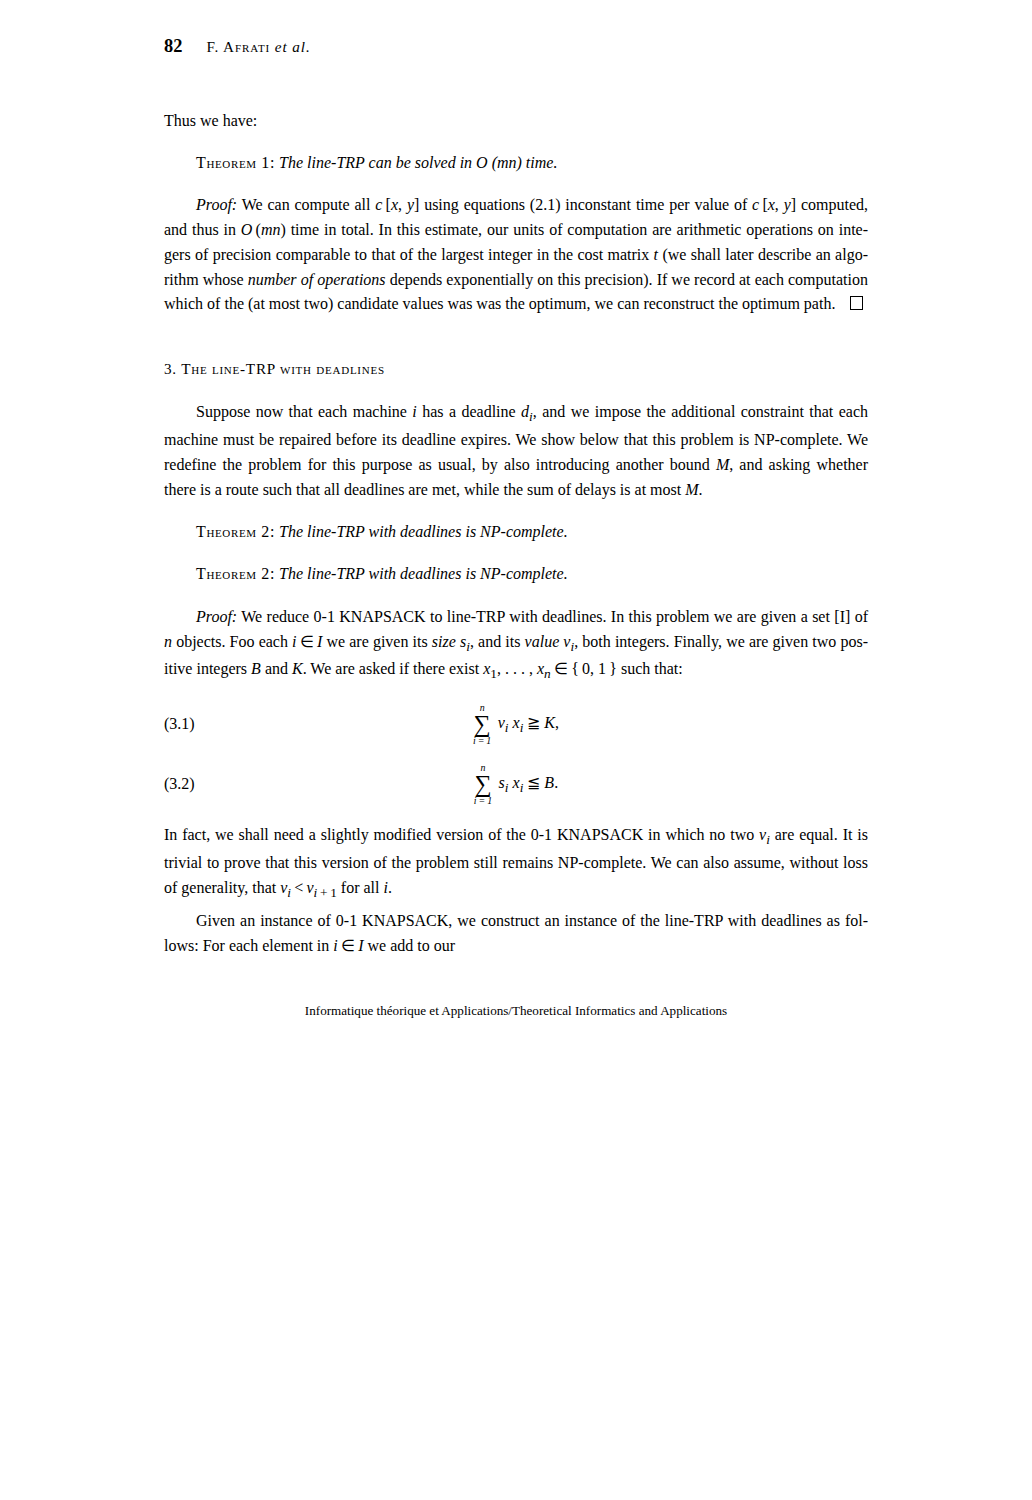82 F. Afrati et al.
Thus we have:
Theorem 1: The line-TRP can be solved in O (mn) time.
Proof: We can compute all c [x, y] using equations (2.1) inconstant time per value of c [x, y] computed, and thus in O (mn) time in total. In this estimate, our units of computation are arithmetic operations on integers of precision comparable to that of the largest integer in the cost matrix t (we shall later describe an algorithm whose number of operations depends exponentially on this precision). If we record at each computation which of the (at most two) candidate values was was the optimum, we can reconstruct the optimum path.
3. The line-TRP with deadlines
Suppose now that each machine i has a deadline di, and we impose the additional constraint that each machine must be repaired before its deadline expires. We show below that this problem is NP-complete. We redefine the problem for this purpose as usual, by also introducing another bound M, and asking whether there is a route such that all deadlines are met, while the sum of delays is at most M.
Theorem 2: The line-TRP with deadlines is NP-complete.
Theorem 2: The line-TRP with deadlines is NP-complete.
Proof: We reduce 0-1 KNAPSACK to line-TRP with deadlines. In this problem we are given a set [I] of n objects. Foo each i ∈ I we are given its size si, and its value vi, both integers. Finally, we are given two positive integers B and K. We are asked if there exist x1, . . . , xn ∈ { 0, 1 } such that:
(3.1) n ∑ i = 1 vi xi ≧ K,
(3.2) n ∑ i = 1 si xi ≦ B.
In fact, we shall need a slightly modified version of the 0-1 KNAPSACK in which no two vi are equal. It is trivial to prove that this version of the problem still remains NP-complete. We can also assume, without loss of generality, that vi < vi + 1 for all i.
Given an instance of 0-1 KNAPSACK, we construct an instance of the line-TRP with deadlines as follows: For each element in i ∈ I we add to our
Informatique théorique et Applications/Theoretical Informatics and Applications